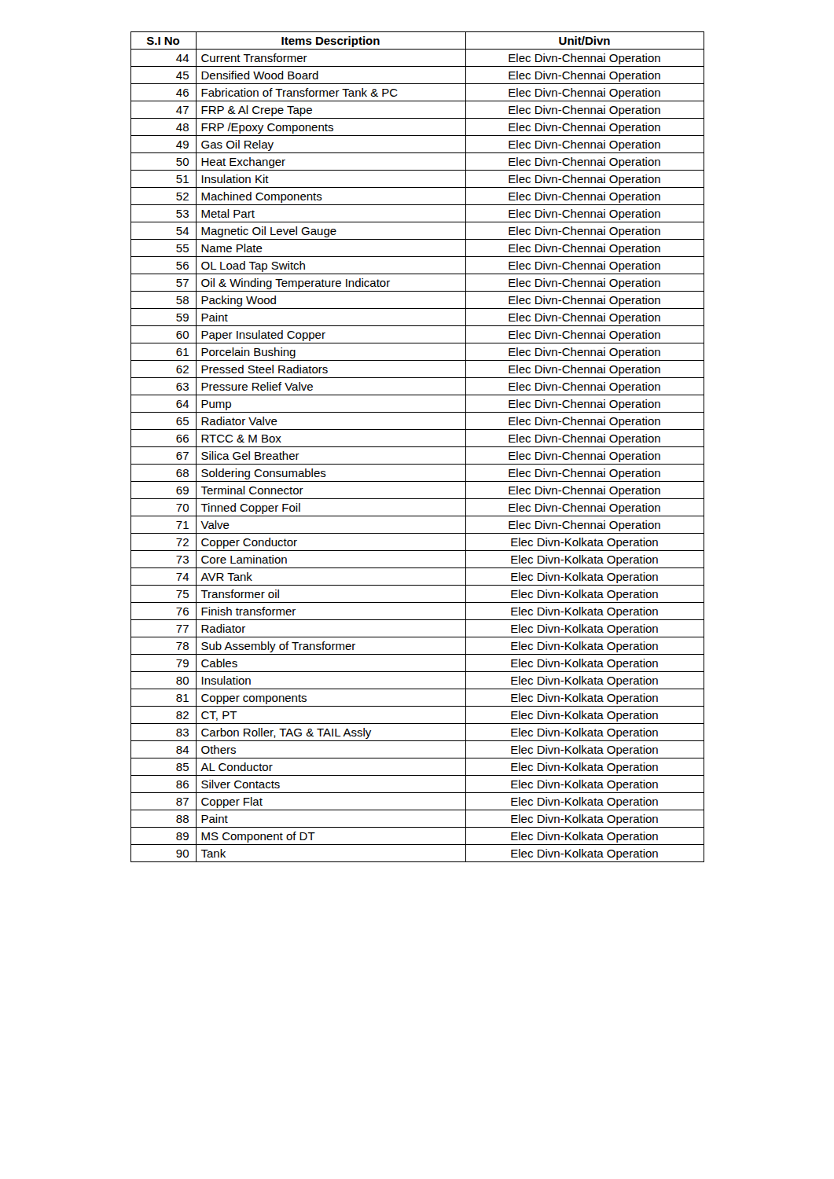| S.I No | Items Description | Unit/Divn |
| --- | --- | --- |
| 44 | Current Transformer | Elec Divn-Chennai Operation |
| 45 | Densified Wood Board | Elec Divn-Chennai Operation |
| 46 | Fabrication of Transformer Tank & PC | Elec Divn-Chennai Operation |
| 47 | FRP & Al Crepe Tape | Elec Divn-Chennai Operation |
| 48 | FRP /Epoxy Components | Elec Divn-Chennai Operation |
| 49 | Gas Oil Relay | Elec Divn-Chennai Operation |
| 50 | Heat Exchanger | Elec Divn-Chennai Operation |
| 51 | Insulation Kit | Elec Divn-Chennai Operation |
| 52 | Machined Components | Elec Divn-Chennai Operation |
| 53 | Metal Part | Elec Divn-Chennai Operation |
| 54 | Magnetic Oil Level Gauge | Elec Divn-Chennai Operation |
| 55 | Name Plate | Elec Divn-Chennai Operation |
| 56 | OL Load Tap Switch | Elec Divn-Chennai Operation |
| 57 | Oil & Winding Temperature Indicator | Elec Divn-Chennai Operation |
| 58 | Packing Wood | Elec Divn-Chennai Operation |
| 59 | Paint | Elec Divn-Chennai Operation |
| 60 | Paper Insulated Copper | Elec Divn-Chennai Operation |
| 61 | Porcelain Bushing | Elec Divn-Chennai Operation |
| 62 | Pressed Steel Radiators | Elec Divn-Chennai Operation |
| 63 | Pressure Relief Valve | Elec Divn-Chennai Operation |
| 64 | Pump | Elec Divn-Chennai Operation |
| 65 | Radiator Valve | Elec Divn-Chennai Operation |
| 66 | RTCC & M Box | Elec Divn-Chennai Operation |
| 67 | Silica Gel Breather | Elec Divn-Chennai Operation |
| 68 | Soldering Consumables | Elec Divn-Chennai Operation |
| 69 | Terminal Connector | Elec Divn-Chennai Operation |
| 70 | Tinned Copper Foil | Elec Divn-Chennai Operation |
| 71 | Valve | Elec Divn-Chennai Operation |
| 72 | Copper Conductor | Elec Divn-Kolkata Operation |
| 73 | Core Lamination | Elec Divn-Kolkata Operation |
| 74 | AVR Tank | Elec Divn-Kolkata Operation |
| 75 | Transformer oil | Elec Divn-Kolkata Operation |
| 76 | Finish transformer | Elec Divn-Kolkata Operation |
| 77 | Radiator | Elec Divn-Kolkata Operation |
| 78 | Sub Assembly of Transformer | Elec Divn-Kolkata Operation |
| 79 | Cables | Elec Divn-Kolkata Operation |
| 80 | Insulation | Elec Divn-Kolkata Operation |
| 81 | Copper components | Elec Divn-Kolkata Operation |
| 82 | CT, PT | Elec Divn-Kolkata Operation |
| 83 | Carbon Roller, TAG & TAIL Assly | Elec Divn-Kolkata Operation |
| 84 | Others | Elec Divn-Kolkata Operation |
| 85 | AL Conductor | Elec Divn-Kolkata Operation |
| 86 | Silver Contacts | Elec Divn-Kolkata Operation |
| 87 | Copper Flat | Elec Divn-Kolkata Operation |
| 88 | Paint | Elec Divn-Kolkata Operation |
| 89 | MS Component of DT | Elec Divn-Kolkata Operation |
| 90 | Tank | Elec Divn-Kolkata Operation |